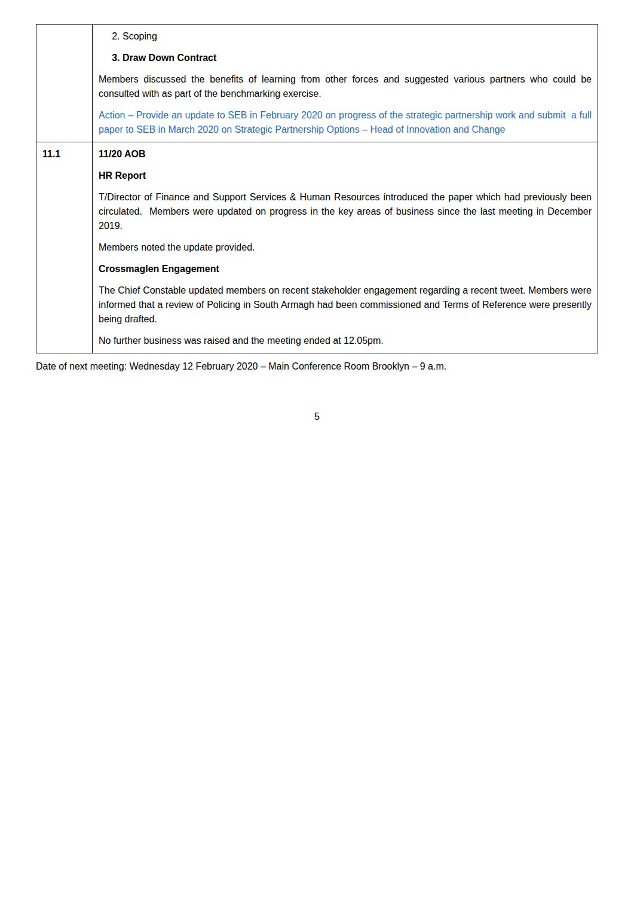| | Scoping Draw Down Contract Members discussed the benefits of learning from other forces and suggested various partners who could be consulted with as part of the benchmarking exercise. Action – Provide an update to SEB in February 2020 on progress of the strategic partnership work and submit a full paper to SEB in March 2020 on Strategic Partnership Options – Head of Innovation and Change |
| 11.1 | 11/20 AOB HR Report T/Director of Finance and Support Services & Human Resources introduced the paper which had previously been circulated. Members were updated on progress in the key areas of business since the last meeting in December 2019. Members noted the update provided. Crossmaglen Engagement The Chief Constable updated members on recent stakeholder engagement regarding a recent tweet. Members were informed that a review of Policing in South Armagh had been commissioned and Terms of Reference were presently being drafted. No further business was raised and the meeting ended at 12.05pm. |
Date of next meeting: Wednesday 12 February 2020 – Main Conference Room Brooklyn – 9 a.m.
5